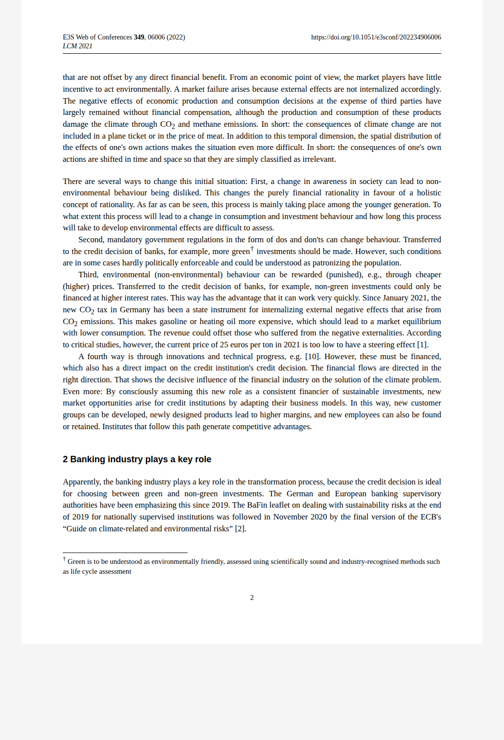E3S Web of Conferences 349, 06006 (2022)
LCM 2021
https://doi.org/10.1051/e3sconf/202234906006
that are not offset by any direct financial benefit. From an economic point of view, the market players have little incentive to act environmentally. A market failure arises because external effects are not internalized accordingly. The negative effects of economic production and consumption decisions at the expense of third parties have largely remained without financial compensation, although the production and consumption of these products damage the climate through CO2 and methane emissions. In short: the consequences of climate change are not included in a plane ticket or in the price of meat. In addition to this temporal dimension, the spatial distribution of the effects of one's own actions makes the situation even more difficult. In short: the consequences of one's own actions are shifted in time and space so that they are simply classified as irrelevant.
There are several ways to change this initial situation: First, a change in awareness in society can lead to non-environmental behaviour being disliked. This changes the purely financial rationality in favour of a holistic concept of rationality. As far as can be seen, this process is mainly taking place among the younger generation. To what extent this process will lead to a change in consumption and investment behaviour and how long this process will take to develop environmental effects are difficult to assess.
Second, mandatory government regulations in the form of dos and don'ts can change behaviour. Transferred to the credit decision of banks, for example, more green† investments should be made. However, such conditions are in some cases hardly politically enforceable and could be understood as patronizing the population.
Third, environmental (non-environmental) behaviour can be rewarded (punished), e.g., through cheaper (higher) prices. Transferred to the credit decision of banks, for example, non-green investments could only be financed at higher interest rates. This way has the advantage that it can work very quickly. Since January 2021, the new CO2 tax in Germany has been a state instrument for internalizing external negative effects that arise from CO2 emissions. This makes gasoline or heating oil more expensive, which should lead to a market equilibrium with lower consumption. The revenue could offset those who suffered from the negative externalities. According to critical studies, however, the current price of 25 euros per ton in 2021 is too low to have a steering effect [1].
A fourth way is through innovations and technical progress, e.g. [10]. However, these must be financed, which also has a direct impact on the credit institution's credit decision. The financial flows are directed in the right direction. That shows the decisive influence of the financial industry on the solution of the climate problem. Even more: By consciously assuming this new role as a consistent financier of sustainable investments, new market opportunities arise for credit institutions by adapting their business models. In this way, new customer groups can be developed, newly designed products lead to higher margins, and new employees can also be found or retained. Institutes that follow this path generate competitive advantages.
2 Banking industry plays a key role
Apparently, the banking industry plays a key role in the transformation process, because the credit decision is ideal for choosing between green and non-green investments. The German and European banking supervisory authorities have been emphasizing this since 2019. The BaFin leaflet on dealing with sustainability risks at the end of 2019 for nationally supervised institutions was followed in November 2020 by the final version of the ECB's “Guide on climate-related and environmental risks” [2].
† Green is to be understood as environmentally friendly, assessed using scientifically sound and industry-recognised methods such as life cycle assessment
2